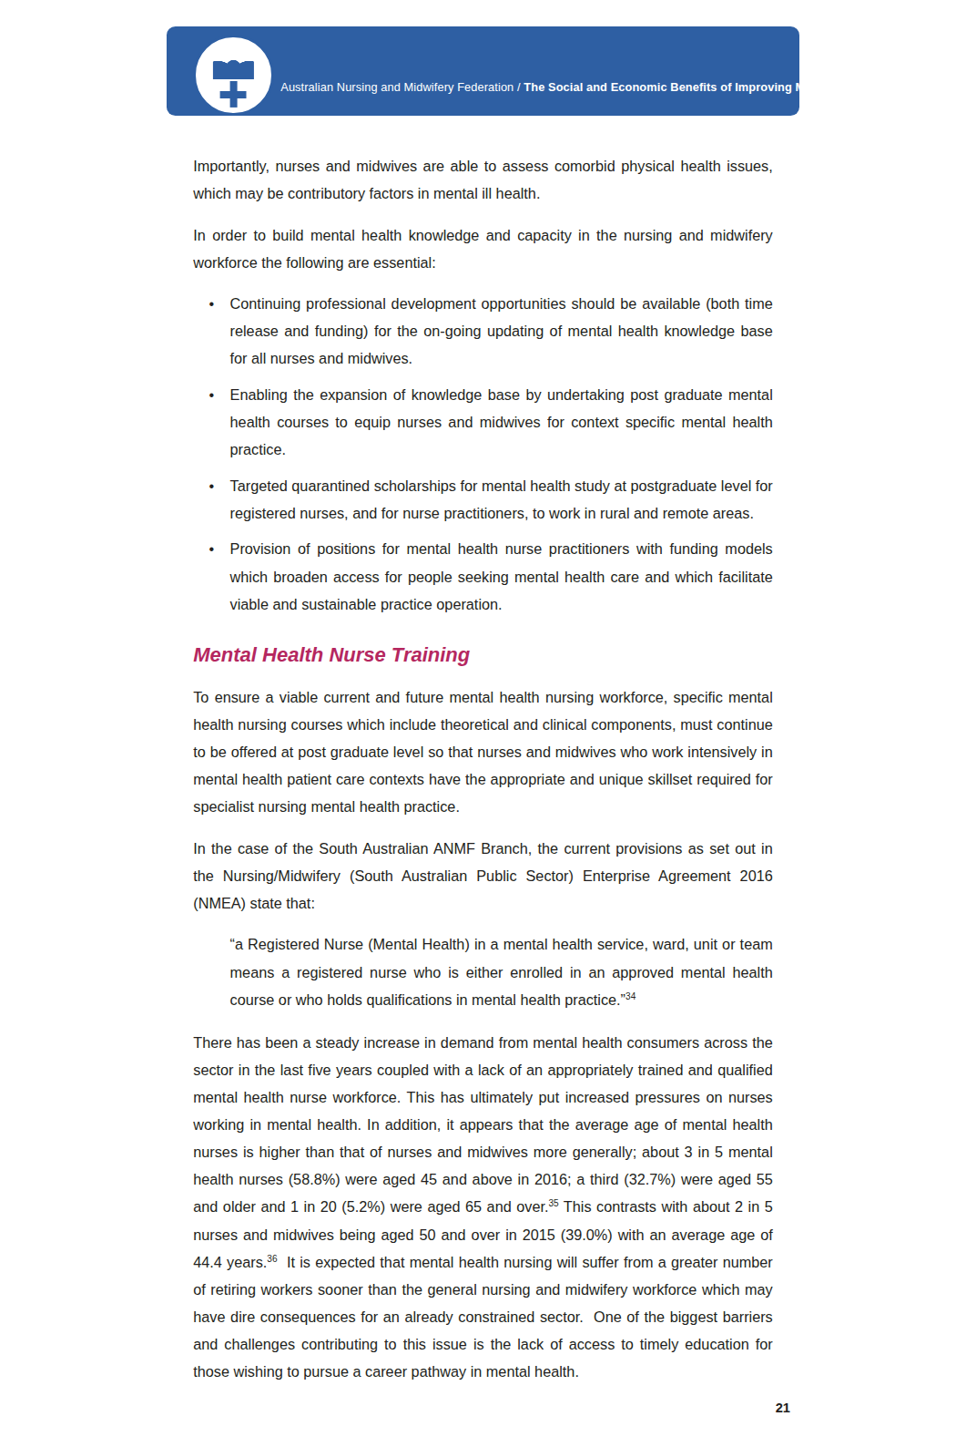Australian Nursing and Midwifery Federation / The Social and Economic Benefits of Improving Mental Health
Importantly, nurses and midwives are able to assess comorbid physical health issues, which may be contributory factors in mental ill health.
In order to build mental health knowledge and capacity in the nursing and midwifery workforce the following are essential:
Continuing professional development opportunities should be available (both time release and funding) for the on-going updating of mental health knowledge base for all nurses and midwives.
Enabling the expansion of knowledge base by undertaking post graduate mental health courses to equip nurses and midwives for context specific mental health practice.
Targeted quarantined scholarships for mental health study at postgraduate level for registered nurses, and for nurse practitioners, to work in rural and remote areas.
Provision of positions for mental health nurse practitioners with funding models which broaden access for people seeking mental health care and which facilitate viable and sustainable practice operation.
Mental Health Nurse Training
To ensure a viable current and future mental health nursing workforce, specific mental health nursing courses which include theoretical and clinical components, must continue to be offered at post graduate level so that nurses and midwives who work intensively in mental health patient care contexts have the appropriate and unique skillset required for specialist nursing mental health practice.
In the case of the South Australian ANMF Branch, the current provisions as set out in the Nursing/Midwifery (South Australian Public Sector) Enterprise Agreement 2016 (NMEA) state that:
“a Registered Nurse (Mental Health) in a mental health service, ward, unit or team means a registered nurse who is either enrolled in an approved mental health course or who holds qualifications in mental health practice.”34
There has been a steady increase in demand from mental health consumers across the sector in the last five years coupled with a lack of an appropriately trained and qualified mental health nurse workforce. This has ultimately put increased pressures on nurses working in mental health. In addition, it appears that the average age of mental health nurses is higher than that of nurses and midwives more generally; about 3 in 5 mental health nurses (58.8%) were aged 45 and above in 2016; a third (32.7%) were aged 55 and older and 1 in 20 (5.2%) were aged 65 and over.35 This contrasts with about 2 in 5 nurses and midwives being aged 50 and over in 2015 (39.0%) with an average age of 44.4 years.36 It is expected that mental health nursing will suffer from a greater number of retiring workers sooner than the general nursing and midwifery workforce which may have dire consequences for an already constrained sector. One of the biggest barriers and challenges contributing to this issue is the lack of access to timely education for those wishing to pursue a career pathway in mental health.
21